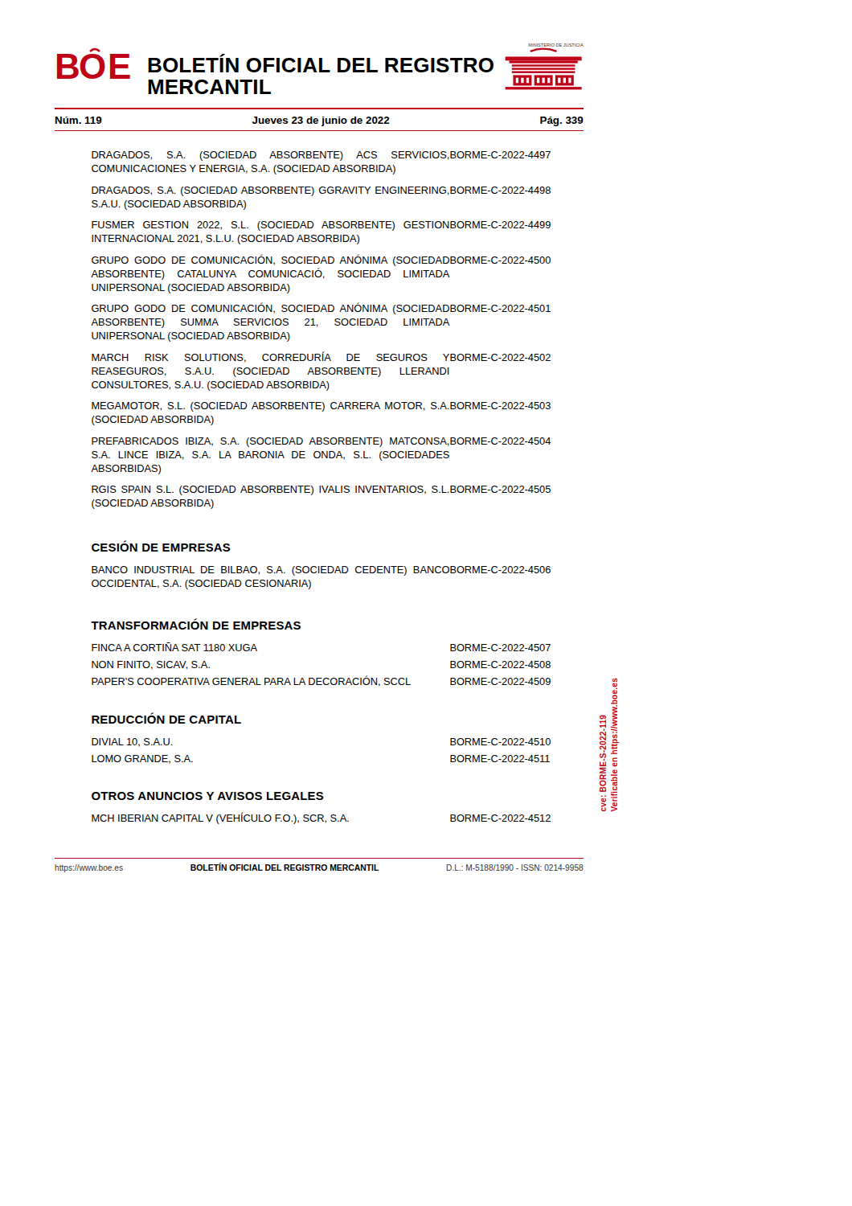B O E
BOLETÍN OFICIAL DEL REGISTRO MERCANTIL
MINISTERIO DE JUSTICIA
Núm. 119
Jueves 23 de junio de 2022
Pág. 339
| DRAGADOS, S.A. (SOCIEDAD ABSORBENTE) ACS SERVICIOS, COMUNICACIONES Y ENERGIA, S.A. (SOCIEDAD ABSORBIDA) | BORME-C-2022-4497 |
| DRAGADOS, S.A. (SOCIEDAD ABSORBENTE) GGRAVITY ENGINEERING, S.A.U. (SOCIEDAD ABSORBIDA) | BORME-C-2022-4498 |
| FUSMER GESTION 2022, S.L. (SOCIEDAD ABSORBENTE) GESTION INTERNACIONAL 2021, S.L.U. (SOCIEDAD ABSORBIDA) | BORME-C-2022-4499 |
| GRUPO GODO DE COMUNICACIÓN, SOCIEDAD ANÓNIMA (SOCIEDAD ABSORBENTE) CATALUNYA COMUNICACIÓ, SOCIEDAD LIMITADA UNIPERSONAL (SOCIEDAD ABSORBIDA) | BORME-C-2022-4500 |
| GRUPO GODO DE COMUNICACIÓN, SOCIEDAD ANÓNIMA (SOCIEDAD ABSORBENTE) SUMMA SERVICIOS 21, SOCIEDAD LIMITADA UNIPERSONAL (SOCIEDAD ABSORBIDA) | BORME-C-2022-4501 |
| MARCH RISK SOLUTIONS, CORREDURÍA DE SEGUROS Y REASEGUROS, S.A.U. (SOCIEDAD ABSORBENTE) LLERANDI CONSULTORES, S.A.U. (SOCIEDAD ABSORBIDA) | BORME-C-2022-4502 |
| MEGAMOTOR, S.L. (SOCIEDAD ABSORBENTE) CARRERA MOTOR, S.A. (SOCIEDAD ABSORBIDA) | BORME-C-2022-4503 |
| PREFABRICADOS IBIZA, S.A. (SOCIEDAD ABSORBENTE) MATCONSA, S.A. LINCE IBIZA, S.A. LA BARONIA DE ONDA, S.L. (SOCIEDADES ABSORBIDAS) | BORME-C-2022-4504 |
| RGIS SPAIN S.L. (SOCIEDAD ABSORBENTE) IVALIS INVENTARIOS, S.L. (SOCIEDAD ABSORBIDA) | BORME-C-2022-4505 |
CESIÓN DE EMPRESAS
| BANCO INDUSTRIAL DE BILBAO, S.A. (SOCIEDAD CEDENTE) BANCO OCCIDENTAL, S.A. (SOCIEDAD CESIONARIA) | BORME-C-2022-4506 |
TRANSFORMACIÓN DE EMPRESAS
| FINCA A CORTIÑA SAT 1180 XUGA | BORME-C-2022-4507 |
| NON FINITO, SICAV, S.A. | BORME-C-2022-4508 |
| PAPER'S COOPERATIVA GENERAL PARA LA DECORACIÓN, SCCL | BORME-C-2022-4509 |
REDUCCIÓN DE CAPITAL
| DIVIAL 10, S.A.U. | BORME-C-2022-4510 |
| LOMO GRANDE, S.A. | BORME-C-2022-4511 |
OTROS ANUNCIOS Y AVISOS LEGALES
| MCH IBERIAN CAPITAL V (VEHÍCULO F.O.), SCR, S.A. | BORME-C-2022-4512 |
cve: BORME-S-2022-119
Verificable en https://www.boe.es
https://www.boe.es
BOLETÍN OFICIAL DEL REGISTRO MERCANTIL
D.L.: M-5188/1990 - ISSN: 0214-9958